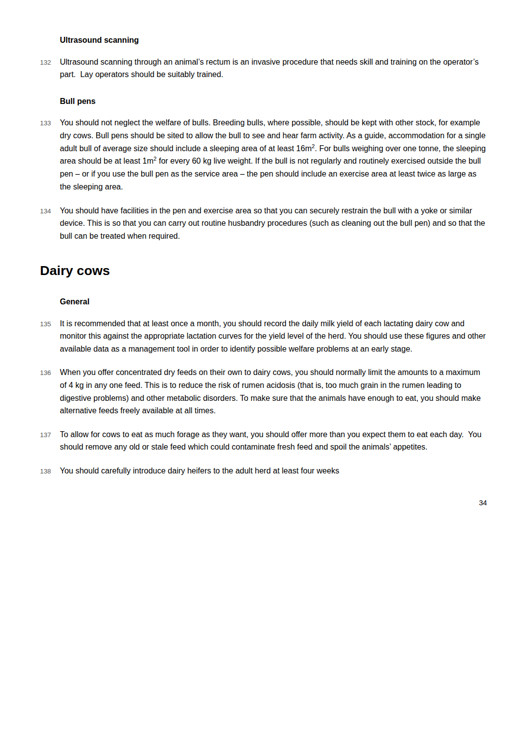Ultrasound scanning
132
Ultrasound scanning through an animal’s rectum is an invasive procedure that needs skill and training on the operator’s part. Lay operators should be suitably trained.
Bull pens
133
You should not neglect the welfare of bulls. Breeding bulls, where possible, should be kept with other stock, for example dry cows. Bull pens should be sited to allow the bull to see and hear farm activity. As a guide, accommodation for a single adult bull of average size should include a sleeping area of at least 16m2. For bulls weighing over one tonne, the sleeping area should be at least 1m2 for every 60 kg live weight. If the bull is not regularly and routinely exercised outside the bull pen – or if you use the bull pen as the service area – the pen should include an exercise area at least twice as large as the sleeping area.
134
You should have facilities in the pen and exercise area so that you can securely restrain the bull with a yoke or similar device. This is so that you can carry out routine husbandry procedures (such as cleaning out the bull pen) and so that the bull can be treated when required.
Dairy cows
General
135
It is recommended that at least once a month, you should record the daily milk yield of each lactating dairy cow and monitor this against the appropriate lactation curves for the yield level of the herd. You should use these figures and other available data as a management tool in order to identify possible welfare problems at an early stage.
136
When you offer concentrated dry feeds on their own to dairy cows, you should normally limit the amounts to a maximum of 4 kg in any one feed. This is to reduce the risk of rumen acidosis (that is, too much grain in the rumen leading to digestive problems) and other metabolic disorders. To make sure that the animals have enough to eat, you should make alternative feeds freely available at all times.
137
To allow for cows to eat as much forage as they want, you should offer more than you expect them to eat each day. You should remove any old or stale feed which could contaminate fresh feed and spoil the animals’ appetites.
138
You should carefully introduce dairy heifers to the adult herd at least four weeks
34